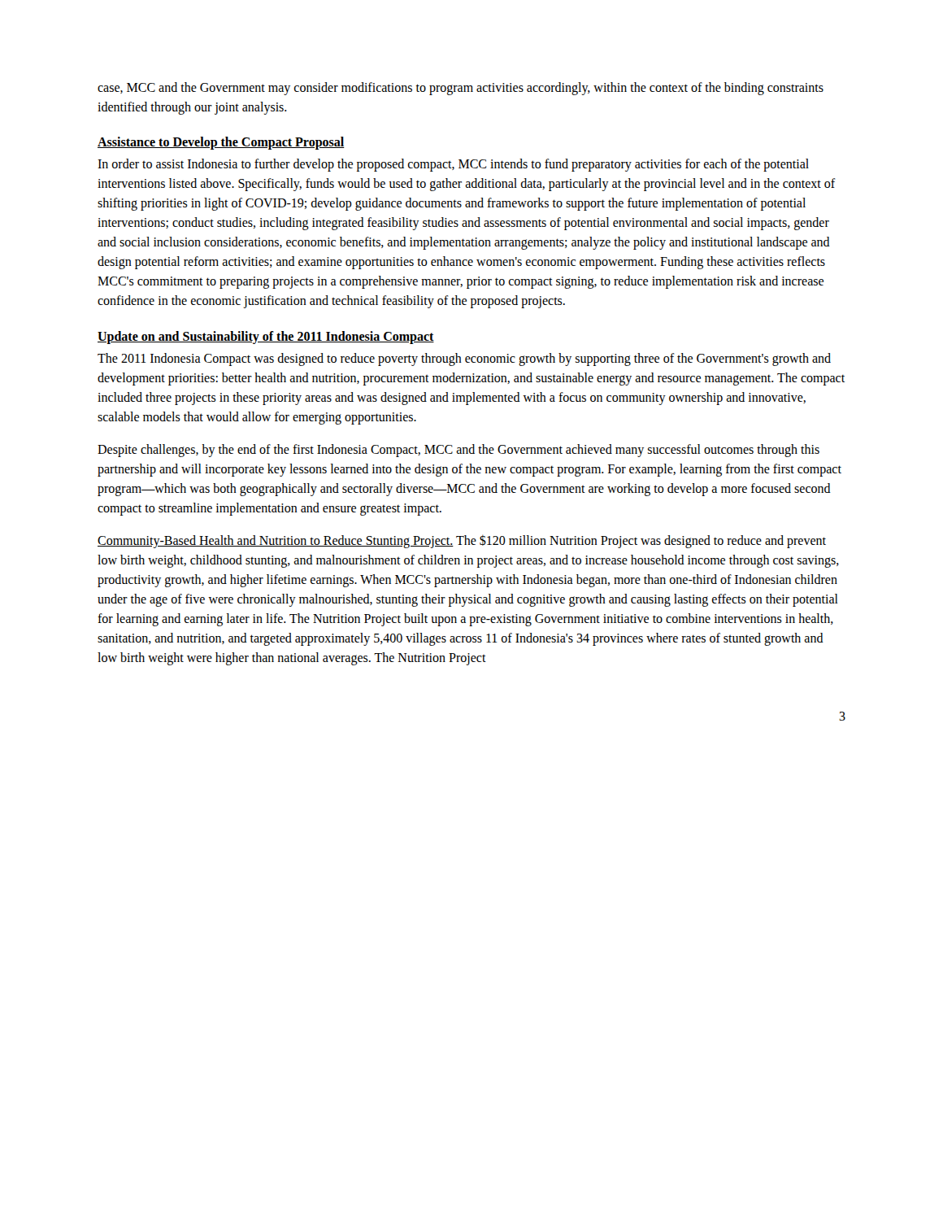case, MCC and the Government may consider modifications to program activities accordingly, within the context of the binding constraints identified through our joint analysis.
Assistance to Develop the Compact Proposal
In order to assist Indonesia to further develop the proposed compact, MCC intends to fund preparatory activities for each of the potential interventions listed above. Specifically, funds would be used to gather additional data, particularly at the provincial level and in the context of shifting priorities in light of COVID-19; develop guidance documents and frameworks to support the future implementation of potential interventions; conduct studies, including integrated feasibility studies and assessments of potential environmental and social impacts, gender and social inclusion considerations, economic benefits, and implementation arrangements; analyze the policy and institutional landscape and design potential reform activities; and examine opportunities to enhance women's economic empowerment. Funding these activities reflects MCC's commitment to preparing projects in a comprehensive manner, prior to compact signing, to reduce implementation risk and increase confidence in the economic justification and technical feasibility of the proposed projects.
Update on and Sustainability of the 2011 Indonesia Compact
The 2011 Indonesia Compact was designed to reduce poverty through economic growth by supporting three of the Government's growth and development priorities: better health and nutrition, procurement modernization, and sustainable energy and resource management. The compact included three projects in these priority areas and was designed and implemented with a focus on community ownership and innovative, scalable models that would allow for emerging opportunities.
Despite challenges, by the end of the first Indonesia Compact, MCC and the Government achieved many successful outcomes through this partnership and will incorporate key lessons learned into the design of the new compact program. For example, learning from the first compact program—which was both geographically and sectorally diverse—MCC and the Government are working to develop a more focused second compact to streamline implementation and ensure greatest impact.
Community-Based Health and Nutrition to Reduce Stunting Project. The $120 million Nutrition Project was designed to reduce and prevent low birth weight, childhood stunting, and malnourishment of children in project areas, and to increase household income through cost savings, productivity growth, and higher lifetime earnings. When MCC's partnership with Indonesia began, more than one-third of Indonesian children under the age of five were chronically malnourished, stunting their physical and cognitive growth and causing lasting effects on their potential for learning and earning later in life. The Nutrition Project built upon a pre-existing Government initiative to combine interventions in health, sanitation, and nutrition, and targeted approximately 5,400 villages across 11 of Indonesia's 34 provinces where rates of stunted growth and low birth weight were higher than national averages. The Nutrition Project
3